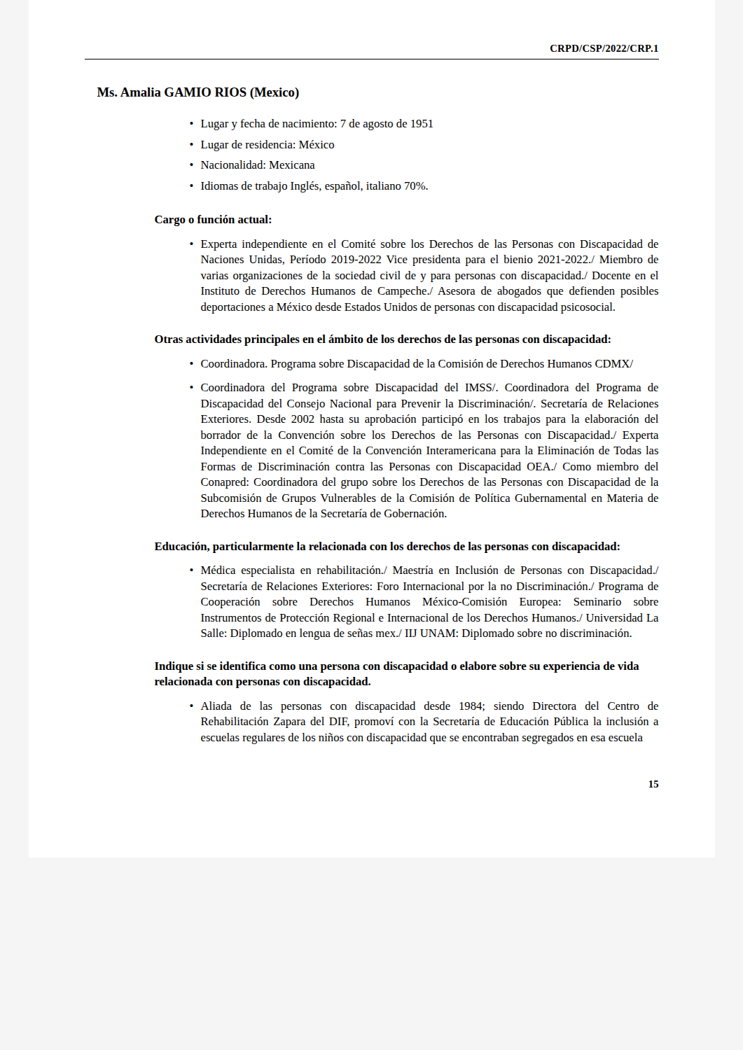CRPD/CSP/2022/CRP.1
Ms. Amalia GAMIO RIOS (Mexico)
Lugar y fecha de nacimiento: 7 de agosto de 1951
Lugar de residencia: México
Nacionalidad: Mexicana
Idiomas de trabajo Inglés, español, italiano 70%.
Cargo o función actual:
Experta independiente en el Comité sobre los Derechos de las Personas con Discapacidad de Naciones Unidas, Período 2019-2022 Vice presidenta para el bienio 2021-2022./ Miembro de varias organizaciones de la sociedad civil de y para personas con discapacidad./ Docente en el Instituto de Derechos Humanos de Campeche./ Asesora de abogados que defienden posibles deportaciones a México desde Estados Unidos de personas con discapacidad psicosocial.
Otras actividades principales en el ámbito de los derechos de las personas con discapacidad:
Coordinadora. Programa sobre Discapacidad de la Comisión de Derechos Humanos CDMX/
Coordinadora del Programa sobre Discapacidad del IMSS/. Coordinadora del Programa de Discapacidad del Consejo Nacional para Prevenir la Discriminación/. Secretaría de Relaciones Exteriores. Desde 2002 hasta su aprobación participó en los trabajos para la elaboración del borrador de la Convención sobre los Derechos de las Personas con Discapacidad./ Experta Independiente en el Comité de la Convención Interamericana para la Eliminación de Todas las Formas de Discriminación contra las Personas con Discapacidad OEA./ Como miembro del Conapred: Coordinadora del grupo sobre los Derechos de las Personas con Discapacidad de la Subcomisión de Grupos Vulnerables de la Comisión de Política Gubernamental en Materia de Derechos Humanos de la Secretaría de Gobernación.
Educación, particularmente la relacionada con los derechos de las personas con discapacidad:
Médica especialista en rehabilitación./ Maestría en Inclusión de Personas con Discapacidad./ Secretaría de Relaciones Exteriores: Foro Internacional por la no Discriminación./ Programa de Cooperación sobre Derechos Humanos México-Comisión Europea: Seminario sobre Instrumentos de Protección Regional e Internacional de los Derechos Humanos./ Universidad La Salle: Diplomado en lengua de señas mex./ IIJ UNAM: Diplomado sobre no discriminación.
Indique si se identifica como una persona con discapacidad o elabore sobre su experiencia de vida relacionada con personas con discapacidad.
Aliada de las personas con discapacidad desde 1984; siendo Directora del Centro de Rehabilitación Zapara del DIF, promoví con la Secretaría de Educación Pública la inclusión a escuelas regulares de los niños con discapacidad que se encontraban segregados en esa escuela
15